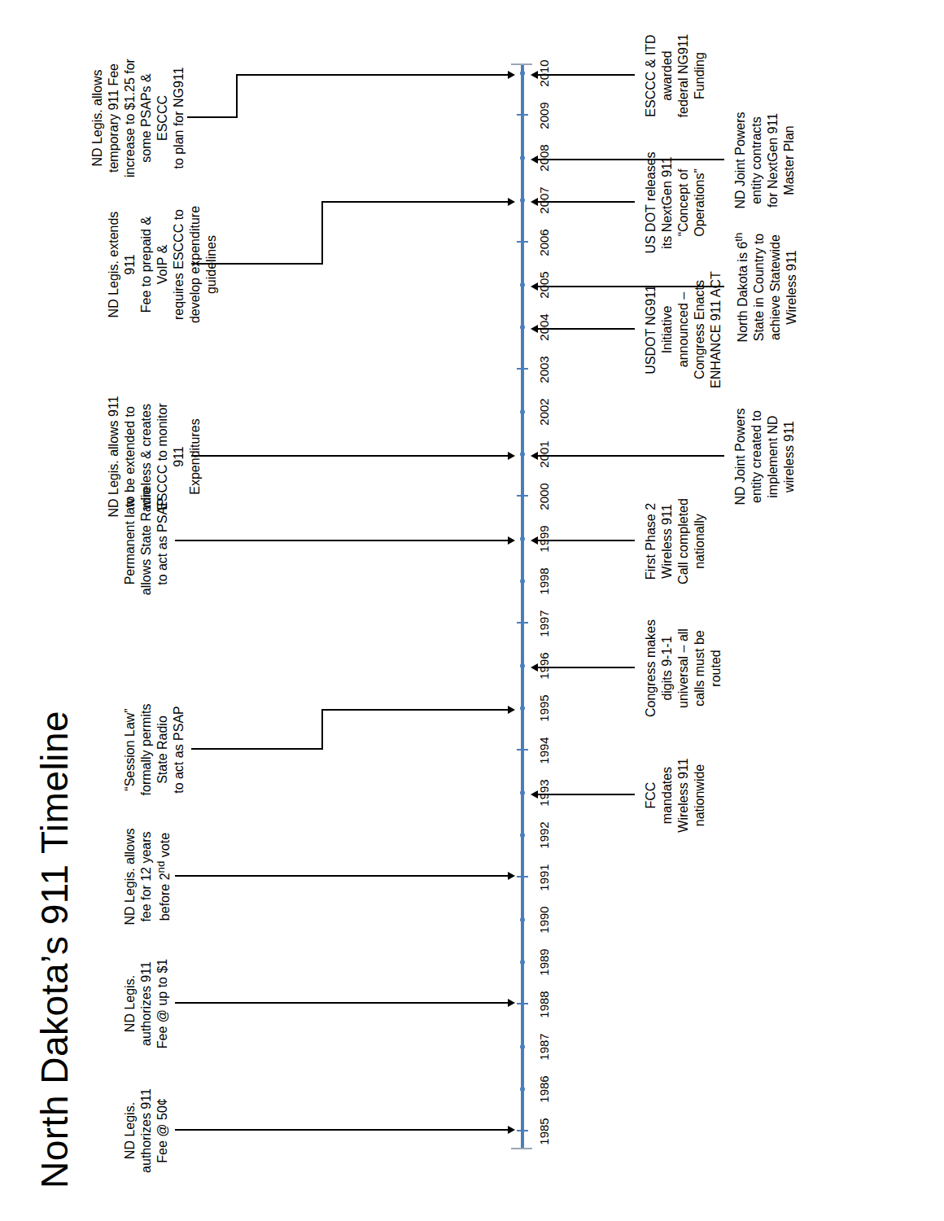North Dakota’s 911 Timeline
1985
1986
1987
1988
1989
1990
1991
1992
1993
1994
1995
1996
1997
1998
1999
2000
2001
2002
2003
2004
2005
2006
2007
2008
2009
2010
ND Legis.
authorizes 911
Fee @ 50¢
ND Legis.
authorizes 911
Fee @ up to $1
ND Legis. allows
fee for 12 years
before 2nd vote
“Session Law”
formally permits
State Radio
to act as PSAP
Permanent law
allows State Radio
to act as PSAP
ND Legis. allows 911
to be extended to
wireless & creates
ESCCC to monitor 911
Expenditures
ND Legis. extends 911
Fee to prepaid & VoIP &
requires ESCCC to
develop expenditure
guidelines
ND Legis. allows
temporary 911 Fee
increase to $1.25 for
some PSAPs & ESCCC
to plan for NG911
FCC
mandates
Wireless 911
nationwide
Congress makes
digits 9-1-1
universal – all
calls must be
routed
First Phase 2
Wireless 911
Call completed
nationally
ND Joint Powers
entity created to
implement ND
wireless 911
USDOT NG911
Initiative
announced –
Congress Enacts
ENHANCE 911 ACT
North Dakota is 6th
State in Country to
achieve Statewide
Wireless 911
US DOT releases
its NextGen 911
“Concept of
Operations”
ND Joint Powers
entity contracts
for NextGen 911
Master Plan
ESCCC & ITD
awarded
federal NG911
Funding